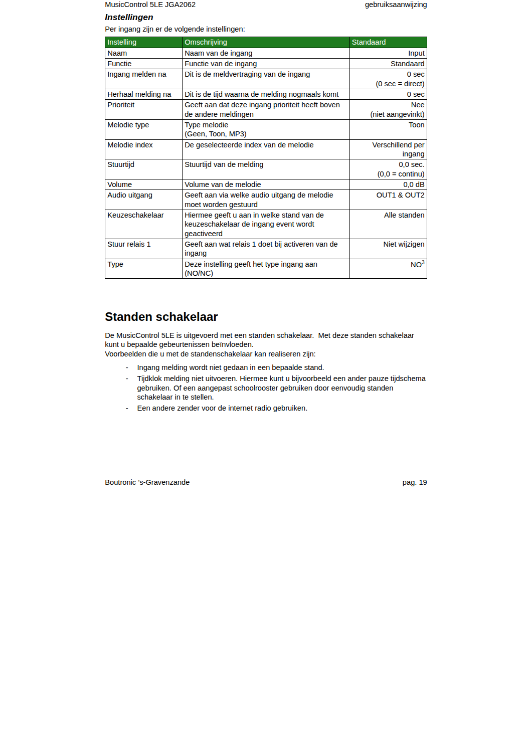MusicControl 5LE JGA2062 gebruiksaanwijzing
Instellingen
Per ingang zijn er de volgende instellingen:
| Instelling | Omschrijving | Standaard |
| --- | --- | --- |
| Naam | Naam van de ingang | Input |
| Functie | Functie van de ingang | Standaard |
| Ingang melden na | Dit is de meldvertraging van de ingang | 0 sec (0 sec = direct) |
| Herhaal melding na | Dit is de tijd waarna de melding nogmaals komt | 0 sec |
| Prioriteit | Geeft aan dat deze ingang prioriteit heeft boven de andere meldingen | Nee (niet aangevinkt) |
| Melodie type | Type melodie (Geen, Toon, MP3) | Toon |
| Melodie index | De geselecteerde index van de melodie | Verschillend per ingang |
| Stuurtijd | Stuurtijd van de melding | 0,0 sec. (0,0 = continu) |
| Volume | Volume van de melodie | 0,0 dB |
| Audio uitgang | Geeft aan via welke audio uitgang de melodie moet worden gestuurd | OUT1 & OUT2 |
| Keuzeschakelaar | Hiermee geeft u aan in welke stand van de keuzeschakelaar de ingang event wordt geactiveerd | Alle standen |
| Stuur relais 1 | Geeft aan wat relais 1 doet bij activeren van de ingang | Niet wijzigen |
| Type | Deze instelling geeft het type ingang aan (NO/NC) | NO 3 |
Standen schakelaar
De MusicControl 5LE is uitgevoerd met een standen schakelaar. Met deze standen schakelaar kunt u bepaalde gebeurtenissen beïnvloeden.
Voorbeelden die u met de standenschakelaar kan realiseren zijn:
Ingang melding wordt niet gedaan in een bepaalde stand.
Tijdklok melding niet uitvoeren. Hiermee kunt u bijvoorbeeld een ander pauze tijdschema gebruiken. Of een aangepast schoolrooster gebruiken door eenvoudig standen schakelaar in te stellen.
Een andere zender voor de internet radio gebruiken.
Boutronic ’s-Gravenzande pag. 19